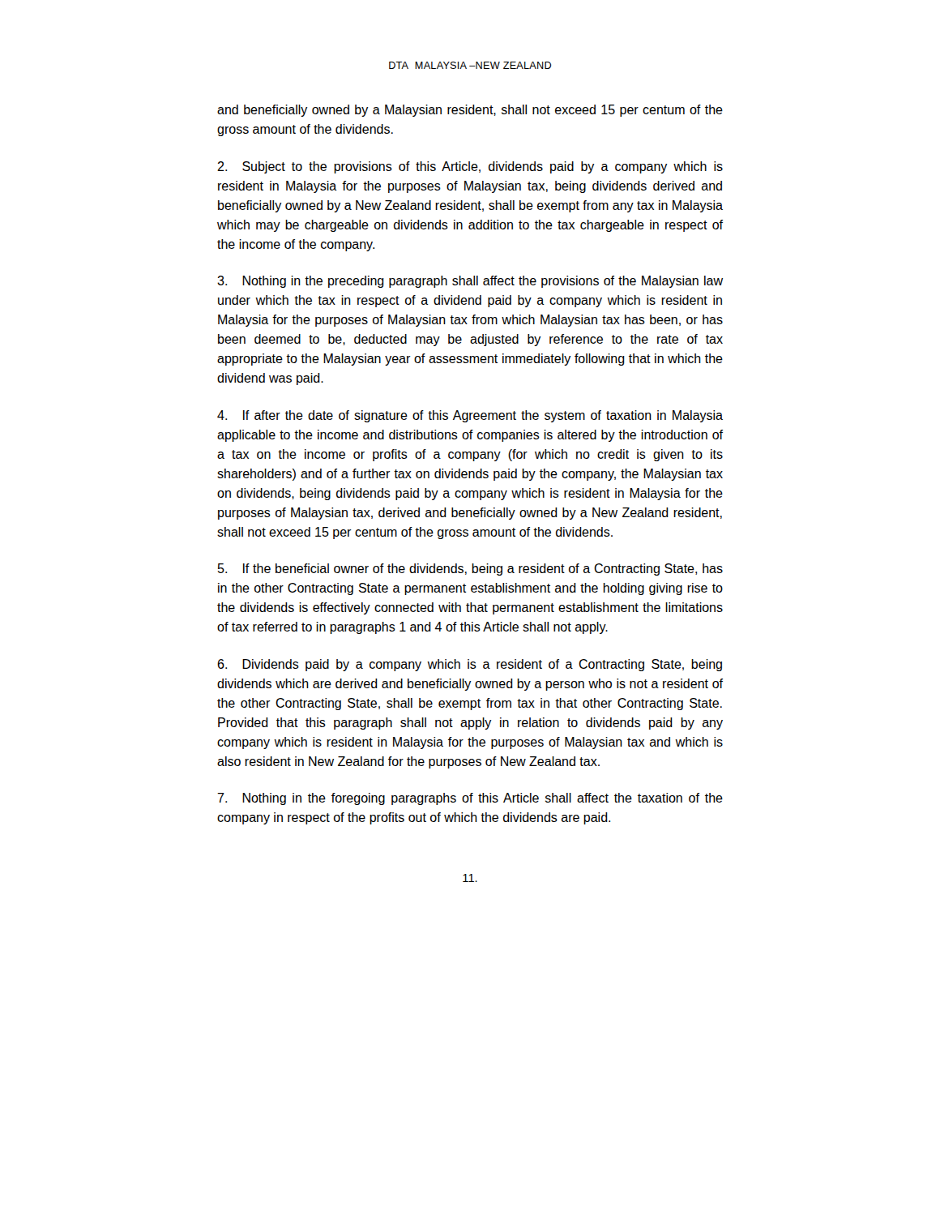DTA MALAYSIA –NEW ZEALAND
and beneficially owned by a Malaysian resident, shall not exceed 15 per centum of the gross amount of the dividends.
2. Subject to the provisions of this Article, dividends paid by a company which is resident in Malaysia for the purposes of Malaysian tax, being dividends derived and beneficially owned by a New Zealand resident, shall be exempt from any tax in Malaysia which may be chargeable on dividends in addition to the tax chargeable in respect of the income of the company.
3. Nothing in the preceding paragraph shall affect the provisions of the Malaysian law under which the tax in respect of a dividend paid by a company which is resident in Malaysia for the purposes of Malaysian tax from which Malaysian tax has been, or has been deemed to be, deducted may be adjusted by reference to the rate of tax appropriate to the Malaysian year of assessment immediately following that in which the dividend was paid.
4. If after the date of signature of this Agreement the system of taxation in Malaysia applicable to the income and distributions of companies is altered by the introduction of a tax on the income or profits of a company (for which no credit is given to its shareholders) and of a further tax on dividends paid by the company, the Malaysian tax on dividends, being dividends paid by a company which is resident in Malaysia for the purposes of Malaysian tax, derived and beneficially owned by a New Zealand resident, shall not exceed 15 per centum of the gross amount of the dividends.
5. If the beneficial owner of the dividends, being a resident of a Contracting State, has in the other Contracting State a permanent establishment and the holding giving rise to the dividends is effectively connected with that permanent establishment the limitations of tax referred to in paragraphs 1 and 4 of this Article shall not apply.
6. Dividends paid by a company which is a resident of a Contracting State, being dividends which are derived and beneficially owned by a person who is not a resident of the other Contracting State, shall be exempt from tax in that other Contracting State. Provided that this paragraph shall not apply in relation to dividends paid by any company which is resident in Malaysia for the purposes of Malaysian tax and which is also resident in New Zealand for the purposes of New Zealand tax.
7. Nothing in the foregoing paragraphs of this Article shall affect the taxation of the company in respect of the profits out of which the dividends are paid.
11.